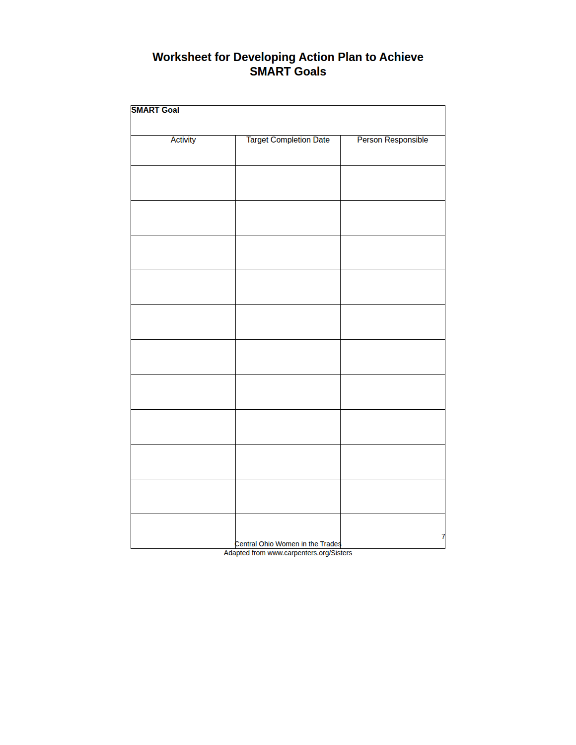Worksheet for Developing Action Plan to Achieve SMART Goals
| SMART Goal |
| Activity | Target Completion Date | Person Responsible |
7
Central Ohio Women in the Trades
Adapted from www.carpenters.org/Sisters